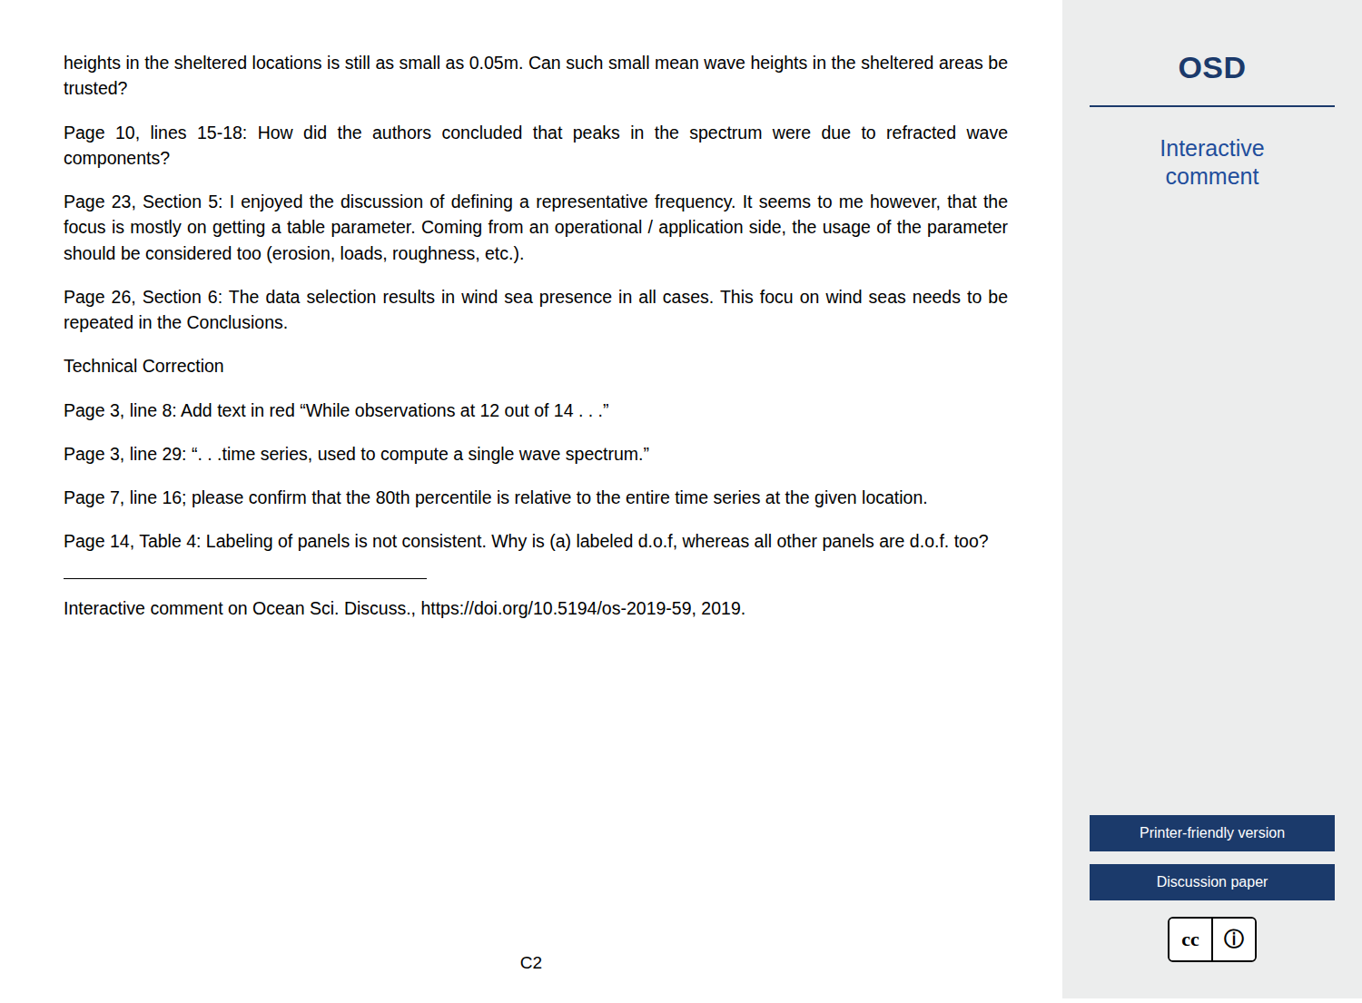OSD
Interactive
comment
Printer-friendly version Discussion paper
cc ⓘ
heights in the sheltered locations is still as small as 0.05m. Can such small mean wave heights in the sheltered areas be trusted?
Page 10, lines 15-18: How did the authors concluded that peaks in the spectrum were due to refracted wave components?
Page 23, Section 5: I enjoyed the discussion of defining a representative frequency. It seems to me however, that the focus is mostly on getting a table parameter. Coming from an operational / application side, the usage of the parameter should be considered too (erosion, loads, roughness, etc.).
Page 26, Section 6: The data selection results in wind sea presence in all cases. This focu on wind seas needs to be repeated in the Conclusions.
Technical Correction
Page 3, line 8: Add text in red “While observations at 12 out of 14 . . .”
Page 3, line 29: “. . .time series, used to compute a single wave spectrum.”
Page 7, line 16; please confirm that the 80th percentile is relative to the entire time series at the given location.
Page 14, Table 4: Labeling of panels is not consistent. Why is (a) labeled d.o.f, whereas all other panels are d.o.f. too?
Interactive comment on Ocean Sci. Discuss., https://doi.org/10.5194/os-2019-59, 2019.
C2